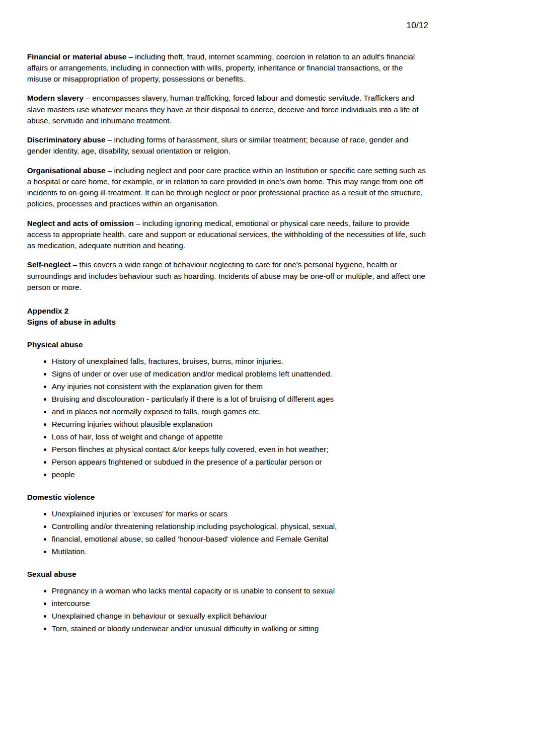10/12
Financial or material abuse – including theft, fraud, internet scamming, coercion in relation to an adult's financial affairs or arrangements, including in connection with wills, property, inheritance or financial transactions, or the misuse or misappropriation of property, possessions or benefits.
Modern slavery – encompasses slavery, human trafficking, forced labour and domestic servitude. Traffickers and slave masters use whatever means they have at their disposal to coerce, deceive and force individuals into a life of abuse, servitude and inhumane treatment.
Discriminatory abuse – including forms of harassment, slurs or similar treatment; because of race, gender and gender identity, age, disability, sexual orientation or religion.
Organisational abuse – including neglect and poor care practice within an Institution or specific care setting such as a hospital or care home, for example, or in relation to care provided in one's own home. This may range from one off incidents to on-going ill-treatment. It can be through neglect or poor professional practice as a result of the structure, policies, processes and practices within an organisation.
Neglect and acts of omission – including ignoring medical, emotional or physical care needs, failure to provide access to appropriate health, care and support or educational services, the withholding of the necessities of life, such as medication, adequate nutrition and heating.
Self-neglect – this covers a wide range of behaviour neglecting to care for one's personal hygiene, health or surroundings and includes behaviour such as hoarding. Incidents of abuse may be one-off or multiple, and affect one person or more.
Appendix 2
Signs of abuse in adults
Physical abuse
History of unexplained falls, fractures, bruises, burns, minor injuries.
Signs of under or over use of medication and/or medical problems left unattended.
Any injuries not consistent with the explanation given for them
Bruising and discolouration - particularly if there is a lot of bruising of different ages
and in places not normally exposed to falls, rough games etc.
Recurring injuries without plausible explanation
Loss of hair, loss of weight and change of appetite
Person flinches at physical contact &/or keeps fully covered, even in hot weather;
Person appears frightened or subdued in the presence of a particular person or
people
Domestic violence
Unexplained injuries or 'excuses' for marks or scars
Controlling and/or threatening relationship including psychological, physical, sexual,
financial, emotional abuse; so called 'honour-based' violence and Female Genital
Mutilation.
Sexual abuse
Pregnancy in a woman who lacks mental capacity or is unable to consent to sexual
intercourse
Unexplained change in behaviour or sexually explicit behaviour
Torn, stained or bloody underwear and/or unusual difficulty in walking or sitting